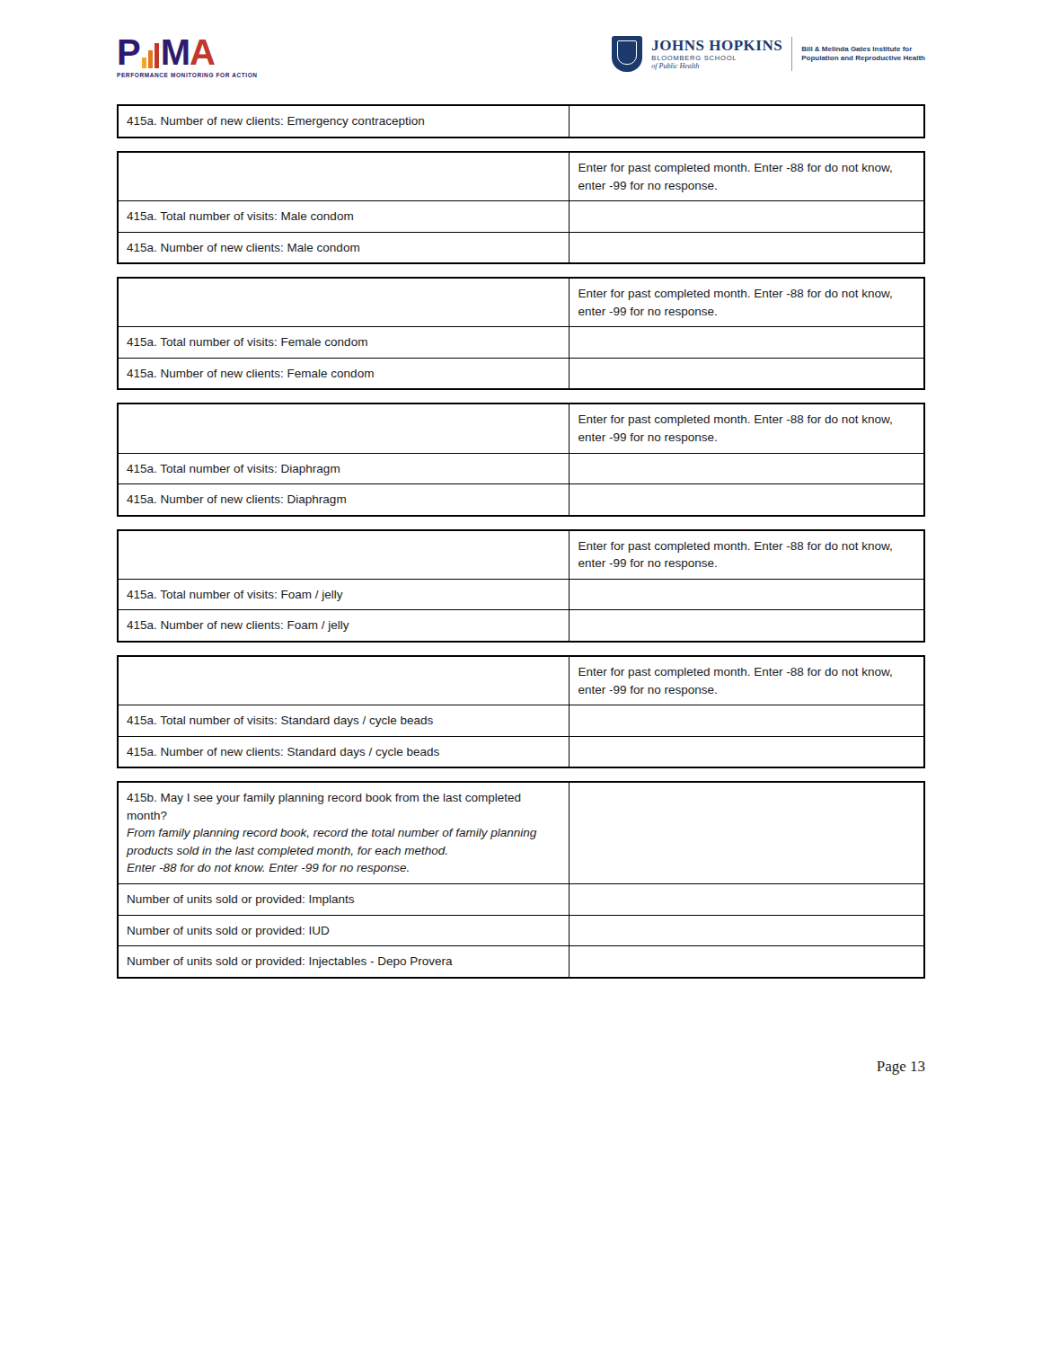P MA
Performance Monitoring for Action
JOHNS HOPKINS
Bloomberg School
of Public Health
Bill & Melinda Gates Institute for
Population and Reproductive Health
| 415a. Number of new clients: Emergency contraception | |
| | Enter for past completed month. Enter -88 for do not know, enter -99 for no response. |
| 415a. Total number of visits: Male condom | |
| 415a. Number of new clients: Male condom | |
| | Enter for past completed month. Enter -88 for do not know, enter -99 for no response. |
| 415a. Total number of visits: Female condom | |
| 415a. Number of new clients: Female condom | |
| | Enter for past completed month. Enter -88 for do not know, enter -99 for no response. |
| 415a. Total number of visits: Diaphragm | |
| 415a. Number of new clients: Diaphragm | |
| | Enter for past completed month. Enter -88 for do not know, enter -99 for no response. |
| 415a. Total number of visits: Foam / jelly | |
| 415a. Number of new clients: Foam / jelly | |
| | Enter for past completed month. Enter -88 for do not know, enter -99 for no response. |
| 415a. Total number of visits: Standard days / cycle beads | |
| 415a. Number of new clients: Standard days / cycle beads | |
| 415b. May I see your family planning record book from the last completed month? From family planning record book, record the total number of family planning products sold in the last completed month, for each method. Enter -88 for do not know. Enter -99 for no response. | |
| Number of units sold or provided: Implants | |
| Number of units sold or provided: IUD | |
| Number of units sold or provided: Injectables - Depo Provera | |
Page 13